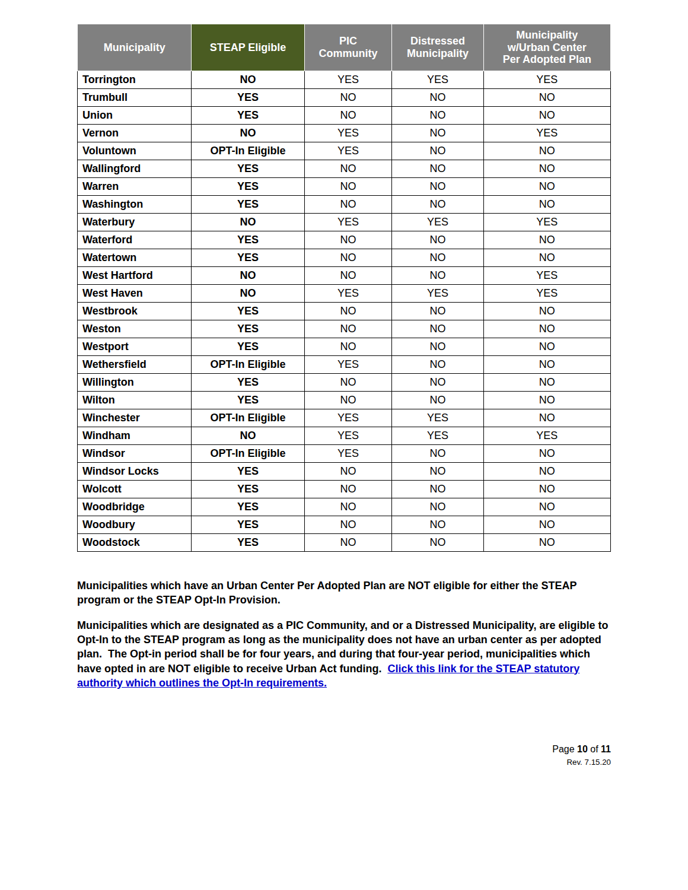| Municipality | STEAP Eligible | PIC Community | Distressed Municipality | Municipality w/Urban Center Per Adopted Plan |
| --- | --- | --- | --- | --- |
| Torrington | NO | YES | YES | YES |
| Trumbull | YES | NO | NO | NO |
| Union | YES | NO | NO | NO |
| Vernon | NO | YES | NO | YES |
| Voluntown | OPT-In Eligible | YES | NO | NO |
| Wallingford | YES | NO | NO | NO |
| Warren | YES | NO | NO | NO |
| Washington | YES | NO | NO | NO |
| Waterbury | NO | YES | YES | YES |
| Waterford | YES | NO | NO | NO |
| Watertown | YES | NO | NO | NO |
| West Hartford | NO | NO | NO | YES |
| West Haven | NO | YES | YES | YES |
| Westbrook | YES | NO | NO | NO |
| Weston | YES | NO | NO | NO |
| Westport | YES | NO | NO | NO |
| Wethersfield | OPT-In Eligible | YES | NO | NO |
| Willington | YES | NO | NO | NO |
| Wilton | YES | NO | NO | NO |
| Winchester | OPT-In Eligible | YES | YES | NO |
| Windham | NO | YES | YES | YES |
| Windsor | OPT-In Eligible | YES | NO | NO |
| Windsor Locks | YES | NO | NO | NO |
| Wolcott | YES | NO | NO | NO |
| Woodbridge | YES | NO | NO | NO |
| Woodbury | YES | NO | NO | NO |
| Woodstock | YES | NO | NO | NO |
Municipalities which have an Urban Center Per Adopted Plan are NOT eligible for either the STEAP program or the STEAP Opt-In Provision.
Municipalities which are designated as a PIC Community, and or a Distressed Municipality, are eligible to Opt-In to the STEAP program as long as the municipality does not have an urban center as per adopted plan. The Opt-in period shall be for four years, and during that four-year period, municipalities which have opted in are NOT eligible to receive Urban Act funding. Click this link for the STEAP statutory authority which outlines the Opt-In requirements.
Page 10 of 11
Rev. 7.15.20